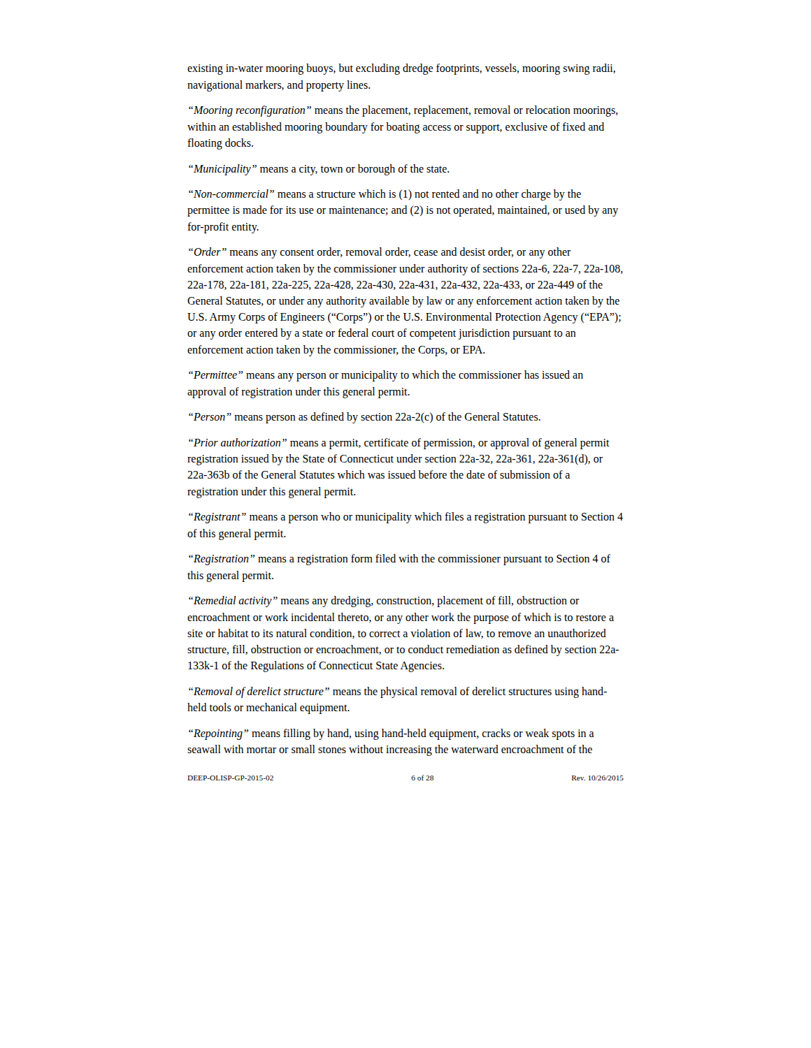existing in-water mooring buoys, but excluding dredge footprints, vessels, mooring swing radii, navigational markers, and property lines.
“Mooring reconfiguration” means the placement, replacement, removal or relocation moorings, within an established mooring boundary for boating access or support, exclusive of fixed and floating docks.
“Municipality” means a city, town or borough of the state.
“Non-commercial” means a structure which is (1) not rented and no other charge by the permittee is made for its use or maintenance; and (2) is not operated, maintained, or used by any for-profit entity.
“Order” means any consent order, removal order, cease and desist order, or any other enforcement action taken by the commissioner under authority of sections 22a-6, 22a-7, 22a-108, 22a-178, 22a-181, 22a-225, 22a-428, 22a-430, 22a-431, 22a-432, 22a-433, or 22a-449 of the General Statutes, or under any authority available by law or any enforcement action taken by the U.S. Army Corps of Engineers (“Corps”) or the U.S. Environmental Protection Agency (“EPA”); or any order entered by a state or federal court of competent jurisdiction pursuant to an enforcement action taken by the commissioner, the Corps, or EPA.
“Permittee” means any person or municipality to which the commissioner has issued an approval of registration under this general permit.
“Person” means person as defined by section 22a-2(c) of the General Statutes.
“Prior authorization” means a permit, certificate of permission, or approval of general permit registration issued by the State of Connecticut under section 22a-32, 22a-361, 22a-361(d), or 22a-363b of the General Statutes which was issued before the date of submission of a registration under this general permit.
“Registrant” means a person who or municipality which files a registration pursuant to Section 4 of this general permit.
“Registration” means a registration form filed with the commissioner pursuant to Section 4 of this general permit.
“Remedial activity” means any dredging, construction, placement of fill, obstruction or encroachment or work incidental thereto, or any other work the purpose of which is to restore a site or habitat to its natural condition, to correct a violation of law, to remove an unauthorized structure, fill, obstruction or encroachment, or to conduct remediation as defined by section 22a-133k-1 of the Regulations of Connecticut State Agencies.
“Removal of derelict structure” means the physical removal of derelict structures using hand-held tools or mechanical equipment.
“Repointing” means filling by hand, using hand-held equipment, cracks or weak spots in a seawall with mortar or small stones without increasing the waterward encroachment of the
DEEP-OLISP-GP-2015-02 6 of 28 Rev. 10/26/2015